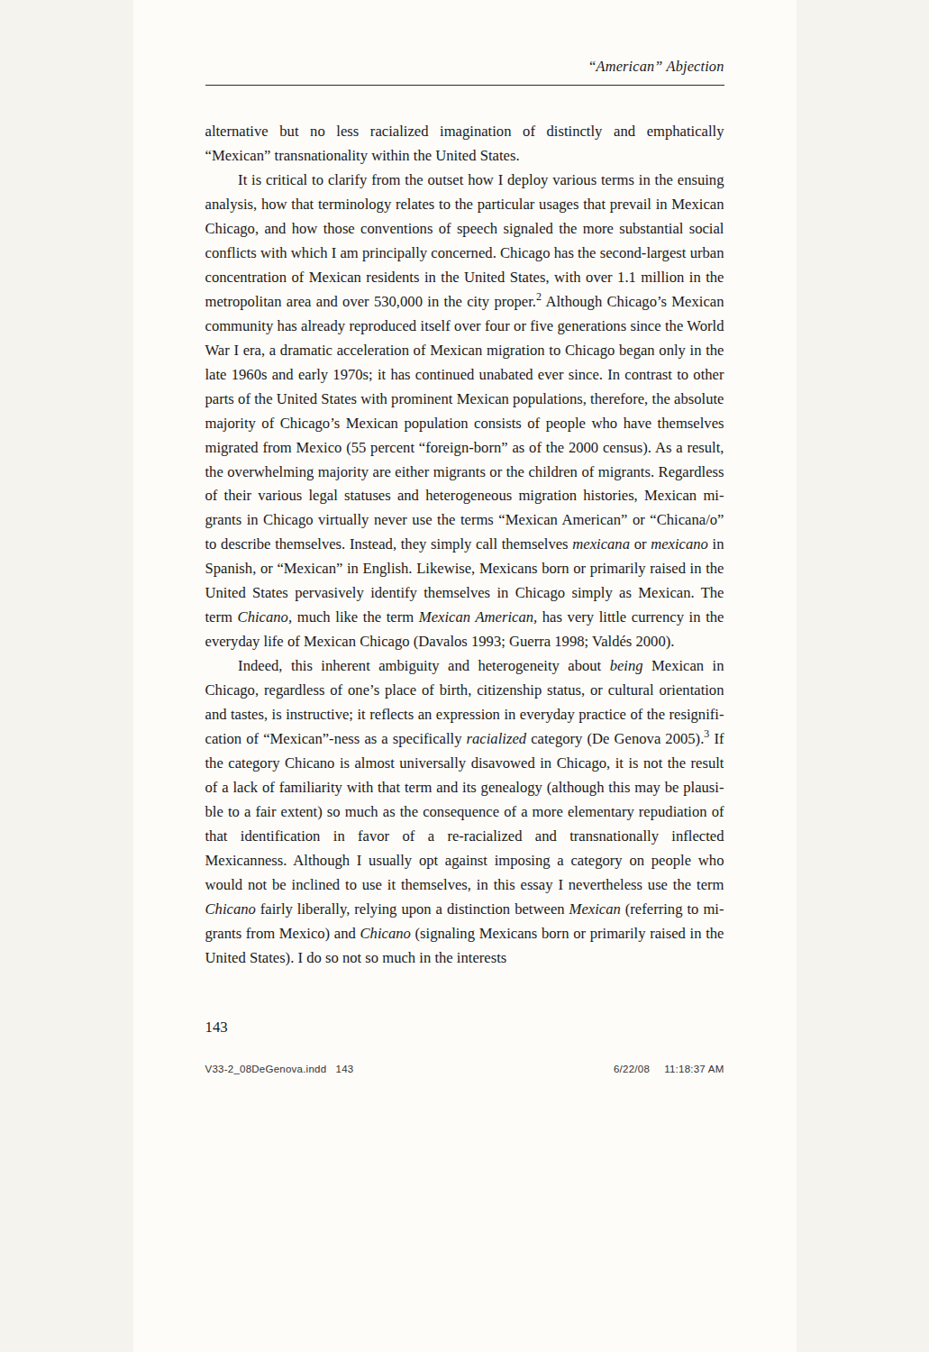“American” Abjection
alternative but no less racialized imagination of distinctly and emphatically “Mexican” transnationality within the United States.
It is critical to clarify from the outset how I deploy various terms in the ensuing analysis, how that terminology relates to the particular usages that prevail in Mexican Chicago, and how those conventions of speech signaled the more substantial social conflicts with which I am principally concerned. Chicago has the second-largest urban concentration of Mexican residents in the United States, with over 1.1 million in the metropolitan area and over 530,000 in the city proper.2 Although Chicago’s Mexican community has already reproduced itself over four or five generations since the World War I era, a dramatic acceleration of Mexican migration to Chicago began only in the late 1960s and early 1970s; it has continued unabated ever since. In contrast to other parts of the United States with prominent Mexican populations, therefore, the absolute majority of Chicago’s Mexican population consists of people who have themselves migrated from Mexico (55 percent “foreign-born” as of the 2000 census). As a result, the overwhelming majority are either migrants or the children of migrants. Regardless of their various legal statuses and heterogeneous migration histories, Mexican migrants in Chicago virtually never use the terms “Mexican American” or “Chicana/o” to describe themselves. Instead, they simply call themselves mexicana or mexicano in Spanish, or “Mexican” in English. Likewise, Mexicans born or primarily raised in the United States pervasively identify themselves in Chicago simply as Mexican. The term Chicano, much like the term Mexican American, has very little currency in the everyday life of Mexican Chicago (Davalos 1993; Guerra 1998; Valdés 2000).
Indeed, this inherent ambiguity and heterogeneity about being Mexican in Chicago, regardless of one’s place of birth, citizenship status, or cultural orientation and tastes, is instructive; it reflects an expression in everyday practice of the resignification of “Mexican”-ness as a specifically racialized category (De Genova 2005).3 If the category Chicano is almost universally disavowed in Chicago, it is not the result of a lack of familiarity with that term and its genealogy (although this may be plausible to a fair extent) so much as the consequence of a more elementary repudiation of that identification in favor of a re-racialized and transnationally inflected Mexicanness. Although I usually opt against imposing a category on people who would not be inclined to use it themselves, in this essay I nevertheless use the term Chicano fairly liberally, relying upon a distinction between Mexican (referring to migrants from Mexico) and Chicano (signaling Mexicans born or primarily raised in the United States). I do so not so much in the interests
143
V33-2_08DeGenova.indd 143
6/22/0811:18:37 AM